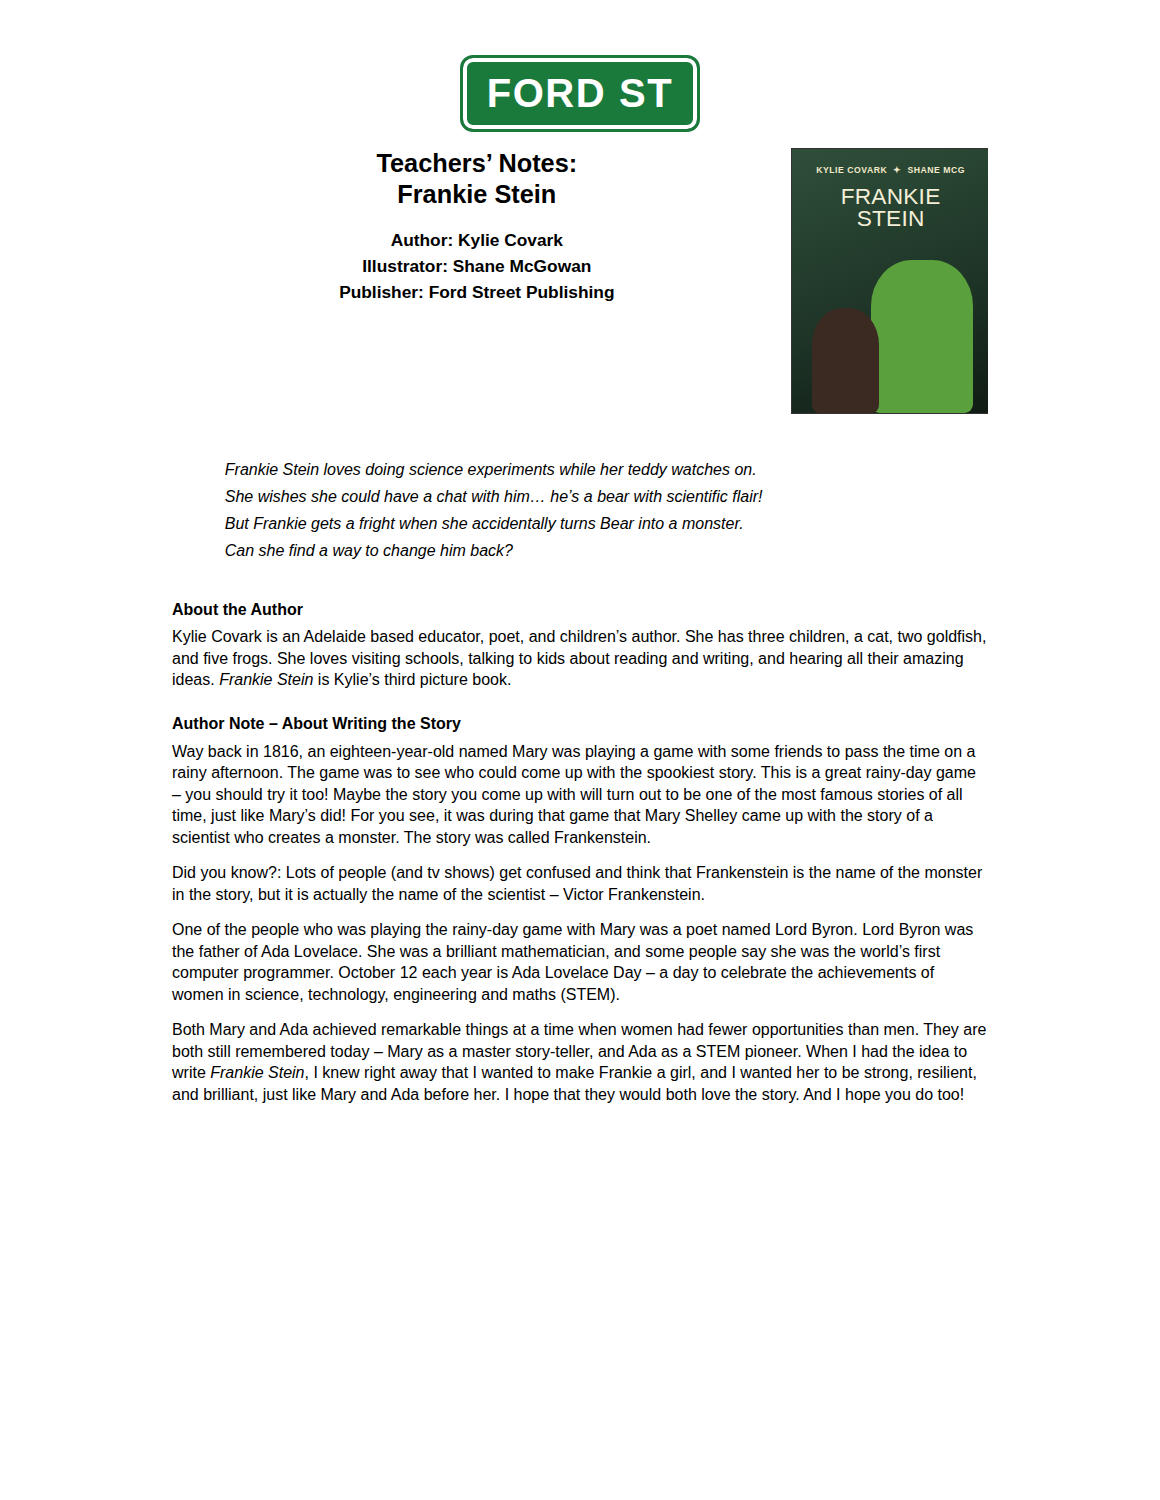FORD ST
KYLIE COVARK ✦ SHANE MCG
FRANKIE
STEIN
Teachers’ Notes:Frankie Stein
Author: Kylie Covark
Illustrator: Shane McGowan
Publisher: Ford Street Publishing
Frankie Stein loves doing science experiments while her teddy watches on.
She wishes she could have a chat with him… he’s a bear with scientific flair!
But Frankie gets a fright when she accidentally turns Bear into a monster.
Can she find a way to change him back?
About the Author
Kylie Covark is an Adelaide based educator, poet, and children’s author. She has three children, a cat, two goldfish, and five frogs. She loves visiting schools, talking to kids about reading and writing, and hearing all their amazing ideas. Frankie Stein is Kylie’s third picture book.
Author Note – About Writing the Story
Way back in 1816, an eighteen-year-old named Mary was playing a game with some friends to pass the time on a rainy afternoon. The game was to see who could come up with the spookiest story. This is a great rainy-day game – you should try it too! Maybe the story you come up with will turn out to be one of the most famous stories of all time, just like Mary’s did! For you see, it was during that game that Mary Shelley came up with the story of a scientist who creates a monster. The story was called Frankenstein.
Did you know?: Lots of people (and tv shows) get confused and think that Frankenstein is the name of the monster in the story, but it is actually the name of the scientist – Victor Frankenstein.
One of the people who was playing the rainy-day game with Mary was a poet named Lord Byron. Lord Byron was the father of Ada Lovelace. She was a brilliant mathematician, and some people say she was the world’s first computer programmer. October 12 each year is Ada Lovelace Day – a day to celebrate the achievements of women in science, technology, engineering and maths (STEM).
Both Mary and Ada achieved remarkable things at a time when women had fewer opportunities than men. They are both still remembered today – Mary as a master story-teller, and Ada as a STEM pioneer. When I had the idea to write Frankie Stein, I knew right away that I wanted to make Frankie a girl, and I wanted her to be strong, resilient, and brilliant, just like Mary and Ada before her. I hope that they would both love the story. And I hope you do too!